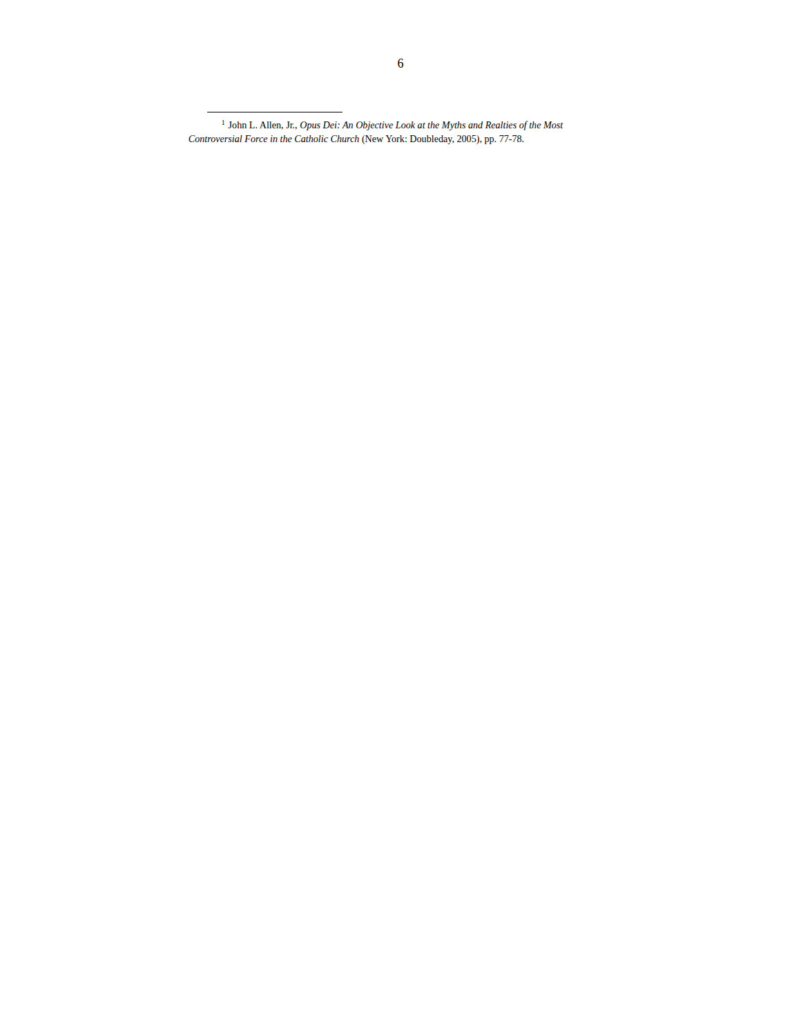6
1 John L. Allen, Jr., Opus Dei: An Objective Look at the Myths and Realties of the Most Controversial Force in the Catholic Church (New York: Doubleday, 2005), pp. 77-78.